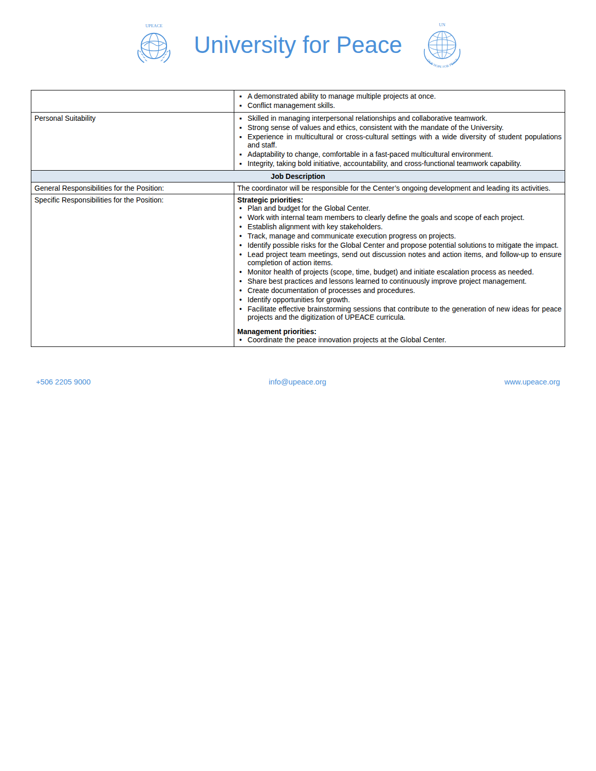UPEACE
University for Peace
UN OUR HOPE FOR PEACE
| | A demonstrated ability to manage multiple projects at once. Conflict management skills. |
| Personal Suitability | Skilled in managing interpersonal relationships and collaborative teamwork. Strong sense of values and ethics, consistent with the mandate of the University. Experience in multicultural or cross-cultural settings with a wide diversity of student populations and staff. Adaptability to change, comfortable in a fast-paced multicultural environment. Integrity, taking bold initiative, accountability, and cross-functional teamwork capability. |
| Job Description |
| General Responsibilities for the Position: | The coordinator will be responsible for the Center’s ongoing development and leading its activities. |
| Specific Responsibilities for the Position: | Strategic priorities: Plan and budget for the Global Center. Work with internal team members to clearly define the goals and scope of each project. Establish alignment with key stakeholders. Track, manage and communicate execution progress on projects. Identify possible risks for the Global Center and propose potential solutions to mitigate the impact. Lead project team meetings, send out discussion notes and action items, and follow-up to ensure completion of action items. Monitor health of projects (scope, time, budget) and initiate escalation process as needed. Share best practices and lessons learned to continuously improve project management. Create documentation of processes and procedures. Identify opportunities for growth. Facilitate effective brainstorming sessions that contribute to the generation of new ideas for peace projects and the digitization of UPEACE curricula. Management priorities: Coordinate the peace innovation projects at the Global Center. |
+506 2205 9000 info@upeace.org www.upeace.org